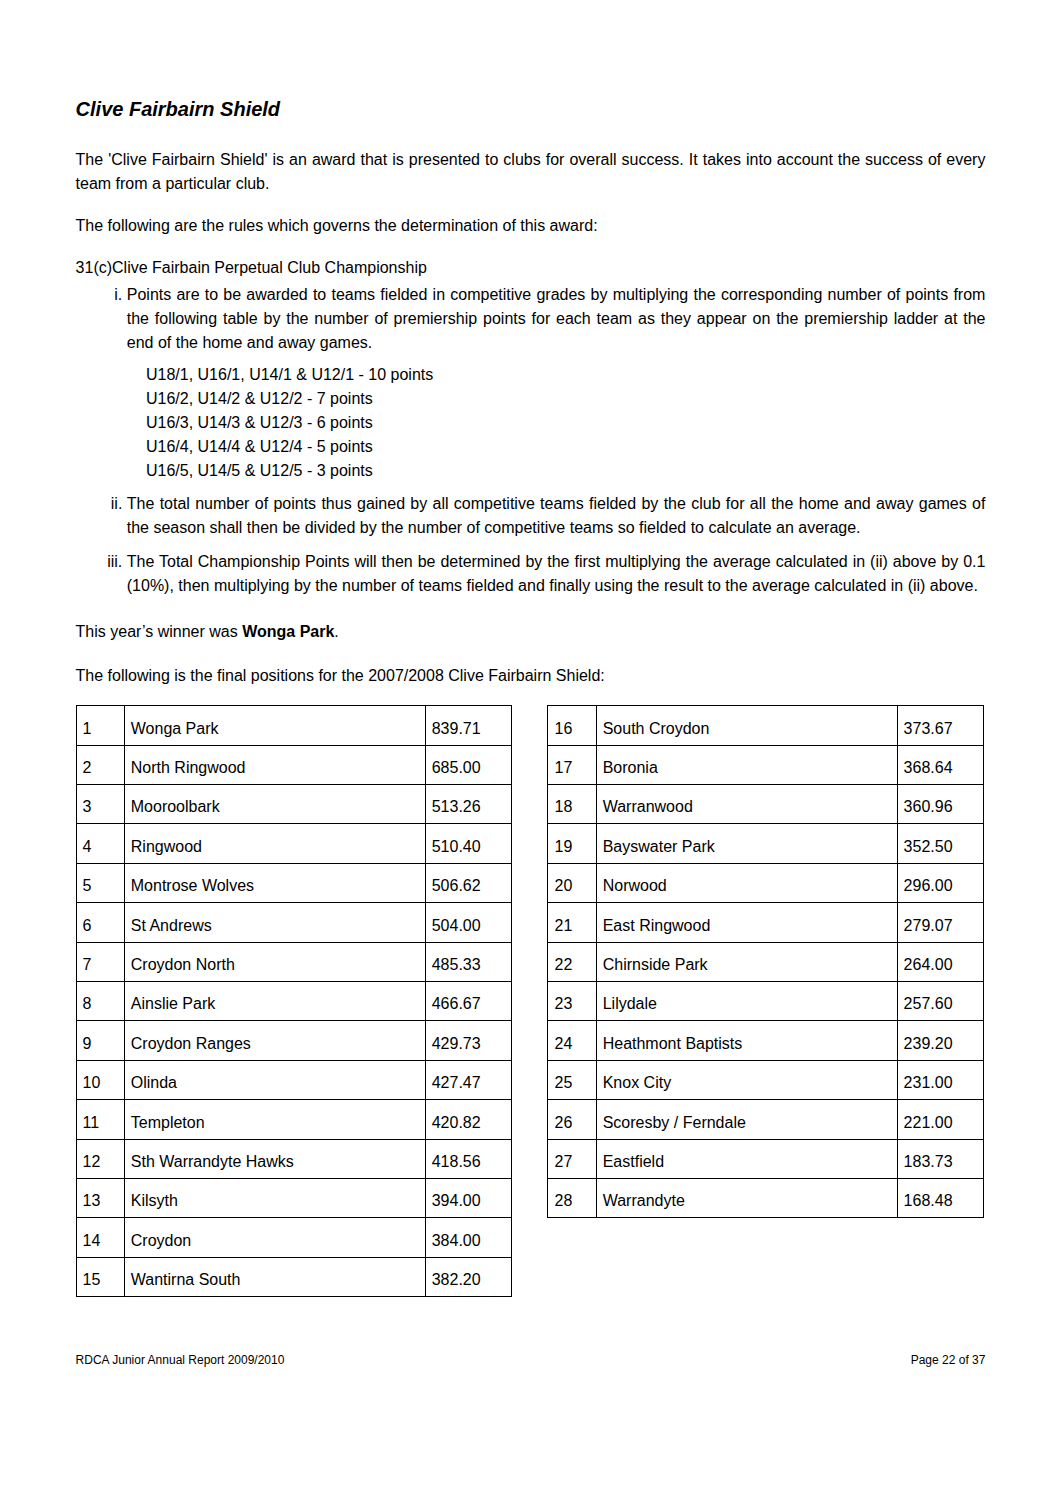Clive Fairbairn Shield
The 'Clive Fairbairn Shield' is an award that is presented to clubs for overall success. It takes into account the success of every team from a particular club.
The following are the rules which governs the determination of this award:
31(c)Clive Fairbain Perpetual Club Championship
Points are to be awarded to teams fielded in competitive grades by multiplying the corresponding number of points from the following table by the number of premiership points for each team as they appear on the premiership ladder at the end of the home and away games.
U18/1, U16/1, U14/1 & U12/1 - 10 points
U16/2, U14/2 & U12/2 - 7 points
U16/3, U14/3 & U12/3 - 6 points
U16/4, U14/4 & U12/4 - 5 points
U16/5, U14/5 & U12/5 - 3 points
The total number of points thus gained by all competitive teams fielded by the club for all the home and away games of the season shall then be divided by the number of competitive teams so fielded to calculate an average.
The Total Championship Points will then be determined by the first multiplying the average calculated in (ii) above by 0.1 (10%), then multiplying by the number of teams fielded and finally using the result to the average calculated in (ii) above.
This year’s winner was Wonga Park.
The following is the final positions for the 2007/2008 Clive Fairbairn Shield:
| 1 | Wonga Park | 839.71 |
| 2 | North Ringwood | 685.00 |
| 3 | Mooroolbark | 513.26 |
| 4 | Ringwood | 510.40 |
| 5 | Montrose Wolves | 506.62 |
| 6 | St Andrews | 504.00 |
| 7 | Croydon North | 485.33 |
| 8 | Ainslie Park | 466.67 |
| 9 | Croydon Ranges | 429.73 |
| 10 | Olinda | 427.47 |
| 11 | Templeton | 420.82 |
| 12 | Sth Warrandyte Hawks | 418.56 |
| 13 | Kilsyth | 394.00 |
| 14 | Croydon | 384.00 |
| 15 | Wantirna South | 382.20 |
| 16 | South Croydon | 373.67 |
| 17 | Boronia | 368.64 |
| 18 | Warranwood | 360.96 |
| 19 | Bayswater Park | 352.50 |
| 20 | Norwood | 296.00 |
| 21 | East Ringwood | 279.07 |
| 22 | Chirnside Park | 264.00 |
| 23 | Lilydale | 257.60 |
| 24 | Heathmont Baptists | 239.20 |
| 25 | Knox City | 231.00 |
| 26 | Scoresby / Ferndale | 221.00 |
| 27 | Eastfield | 183.73 |
| 28 | Warrandyte | 168.48 |
RDCA Junior Annual Report 2009/2010 Page 22 of 37